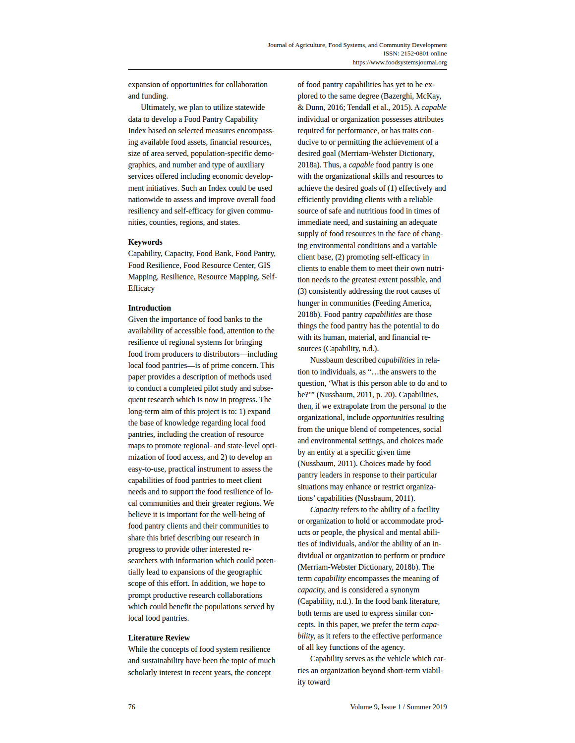Journal of Agriculture, Food Systems, and Community Development
ISSN: 2152-0801 online
https://www.foodsystemsjournal.org
expansion of opportunities for collaboration and funding.
Ultimately, we plan to utilize statewide data to develop a Food Pantry Capability Index based on selected measures encompassing available food assets, financial resources, size of area served, population-specific demographics, and number and type of auxiliary services offered including economic development initiatives. Such an Index could be used nationwide to assess and improve overall food resiliency and self-efficacy for given communities, counties, regions, and states.
Keywords
Capability, Capacity, Food Bank, Food Pantry, Food Resilience, Food Resource Center, GIS Mapping, Resilience, Resource Mapping, Self-Efficacy
Introduction
Given the importance of food banks to the availability of accessible food, attention to the resilience of regional systems for bringing food from producers to distributors—including local food pantries—is of prime concern. This paper provides a description of methods used to conduct a completed pilot study and subsequent research which is now in progress. The long-term aim of this project is to: 1) expand the base of knowledge regarding local food pantries, including the creation of resource maps to promote regional- and state-level optimization of food access, and 2) to develop an easy-to-use, practical instrument to assess the capabilities of food pantries to meet client needs and to support the food resilience of local communities and their greater regions. We believe it is important for the well-being of food pantry clients and their communities to share this brief describing our research in progress to provide other interested researchers with information which could potentially lead to expansions of the geographic scope of this effort. In addition, we hope to prompt productive research collaborations which could benefit the populations served by local food pantries.
Literature Review
While the concepts of food system resilience and sustainability have been the topic of much scholarly interest in recent years, the concept of food pantry capabilities has yet to be explored to the same degree (Bazerghi, McKay, & Dunn, 2016; Tendall et al., 2015). A capable individual or organization possesses attributes required for performance, or has traits conducive to or permitting the achievement of a desired goal (Merriam-Webster Dictionary, 2018a). Thus, a capable food pantry is one with the organizational skills and resources to achieve the desired goals of (1) effectively and efficiently providing clients with a reliable source of safe and nutritious food in times of immediate need, and sustaining an adequate supply of food resources in the face of changing environmental conditions and a variable client base, (2) promoting self-efficacy in clients to enable them to meet their own nutrition needs to the greatest extent possible, and (3) consistently addressing the root causes of hunger in communities (Feeding America, 2018b). Food pantry capabilities are those things the food pantry has the potential to do with its human, material, and financial resources (Capability, n.d.).
Nussbaum described capabilities in relation to individuals, as “…the answers to the question, ‘What is this person able to do and to be?’” (Nussbaum, 2011, p. 20). Capabilities, then, if we extrapolate from the personal to the organizational, include opportunities resulting from the unique blend of competences, social and environmental settings, and choices made by an entity at a specific given time (Nussbaum, 2011). Choices made by food pantry leaders in response to their particular situations may enhance or restrict organizations’ capabilities (Nussbaum, 2011).
Capacity refers to the ability of a facility or organization to hold or accommodate products or people, the physical and mental abilities of individuals, and/or the ability of an individual or organization to perform or produce (Merriam-Webster Dictionary, 2018b). The term capability encompasses the meaning of capacity, and is considered a synonym (Capability, n.d.). In the food bank literature, both terms are used to express similar concepts. In this paper, we prefer the term capability, as it refers to the effective performance of all key functions of the agency.
Capability serves as the vehicle which carries an organization beyond short-term viability toward
76 Volume 9, Issue 1 / Summer 2019